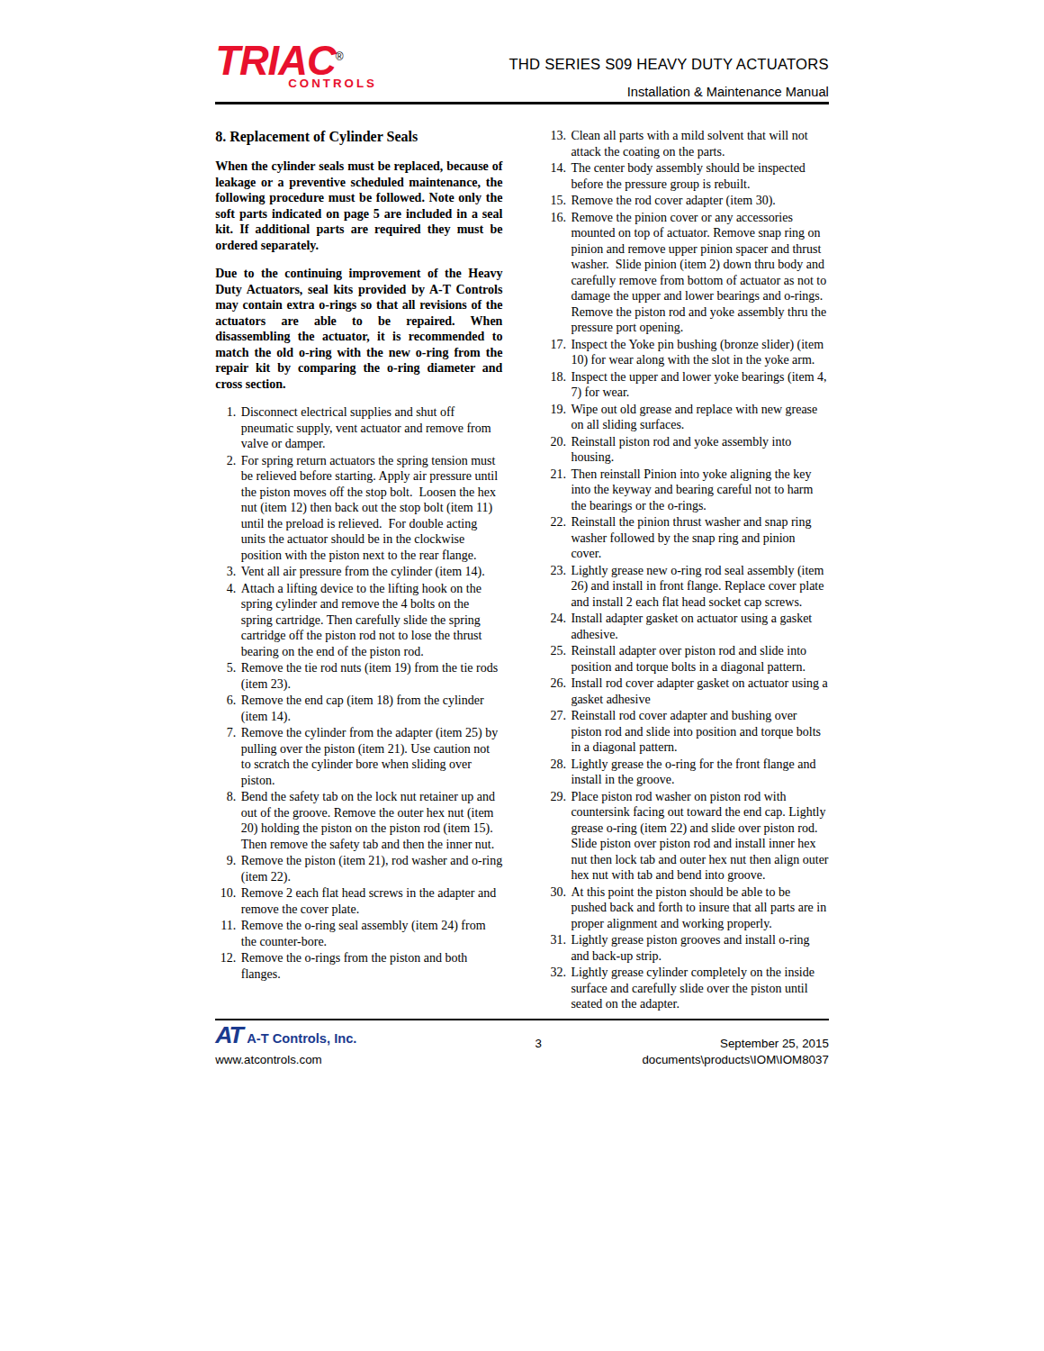TRIAC®
CONTROLS
THD SERIES S09 HEAVY DUTY ACTUATORS
Installation & Maintenance Manual
8. Replacement of Cylinder Seals
When the cylinder seals must be replaced, because of leakage or a preventive scheduled maintenance, the following procedure must be followed. Note only the soft parts indicated on page 5 are included in a seal kit. If additional parts are required they must be ordered separately.
Due to the continuing improvement of the Heavy Duty Actuators, seal kits provided by A-T Controls may contain extra o-rings so that all revisions of the actuators are able to be repaired. When disassembling the actuator, it is recommended to match the old o-ring with the new o-ring from the repair kit by comparing the o-ring diameter and cross section.
Disconnect electrical supplies and shut off pneumatic supply, vent actuator and remove from valve or damper.
For spring return actuators the spring tension must be relieved before starting. Apply air pressure until the piston moves off the stop bolt. Loosen the hex nut (item 12) then back out the stop bolt (item 11) until the preload is relieved. For double acting units the actuator should be in the clockwise position with the piston next to the rear flange.
Vent all air pressure from the cylinder (item 14).
Attach a lifting device to the lifting hook on the spring cylinder and remove the 4 bolts on the spring cartridge. Then carefully slide the spring cartridge off the piston rod not to lose the thrust bearing on the end of the piston rod.
Remove the tie rod nuts (item 19) from the tie rods (item 23).
Remove the end cap (item 18) from the cylinder (item 14).
Remove the cylinder from the adapter (item 25) by pulling over the piston (item 21). Use caution not to scratch the cylinder bore when sliding over piston.
Bend the safety tab on the lock nut retainer up and out of the groove. Remove the outer hex nut (item 20) holding the piston on the piston rod (item 15). Then remove the safety tab and then the inner nut.
Remove the piston (item 21), rod washer and o-ring (item 22).
Remove 2 each flat head screws in the adapter and remove the cover plate.
Remove the o-ring seal assembly (item 24) from the counter-bore.
Remove the o-rings from the piston and both flanges.
Clean all parts with a mild solvent that will not attack the coating on the parts.
The center body assembly should be inspected before the pressure group is rebuilt.
Remove the rod cover adapter (item 30).
Remove the pinion cover or any accessories mounted on top of actuator. Remove snap ring on pinion and remove upper pinion spacer and thrust washer. Slide pinion (item 2) down thru body and carefully remove from bottom of actuator as not to damage the upper and lower bearings and o-rings. Remove the piston rod and yoke assembly thru the pressure port opening.
Inspect the Yoke pin bushing (bronze slider) (item 10) for wear along with the slot in the yoke arm.
Inspect the upper and lower yoke bearings (item 4, 7) for wear.
Wipe out old grease and replace with new grease on all sliding surfaces.
Reinstall piston rod and yoke assembly into housing.
Then reinstall Pinion into yoke aligning the key into the keyway and bearing careful not to harm the bearings or the o-rings.
Reinstall the pinion thrust washer and snap ring washer followed by the snap ring and pinion cover.
Lightly grease new o-ring rod seal assembly (item 26) and install in front flange. Replace cover plate and install 2 each flat head socket cap screws.
Install adapter gasket on actuator using a gasket adhesive.
Reinstall adapter over piston rod and slide into position and torque bolts in a diagonal pattern.
Install rod cover adapter gasket on actuator using a gasket adhesive
Reinstall rod cover adapter and bushing over piston rod and slide into position and torque bolts in a diagonal pattern.
Lightly grease the o-ring for the front flange and install in the groove.
Place piston rod washer on piston rod with countersink facing out toward the end cap. Lightly grease o-ring (item 22) and slide over piston rod. Slide piston over piston rod and install inner hex nut then lock tab and outer hex nut then align outer hex nut with tab and bend into groove.
At this point the piston should be able to be pushed back and forth to insure that all parts are in proper alignment and working properly.
Lightly grease piston grooves and install o-ring and back-up strip.
Lightly grease cylinder completely on the inside surface and carefully slide over the piston until seated on the adapter.
AT A-T Controls, Inc.
3
September 25, 2015
www.atcontrols.com
documents\products\IOM\IOM8037